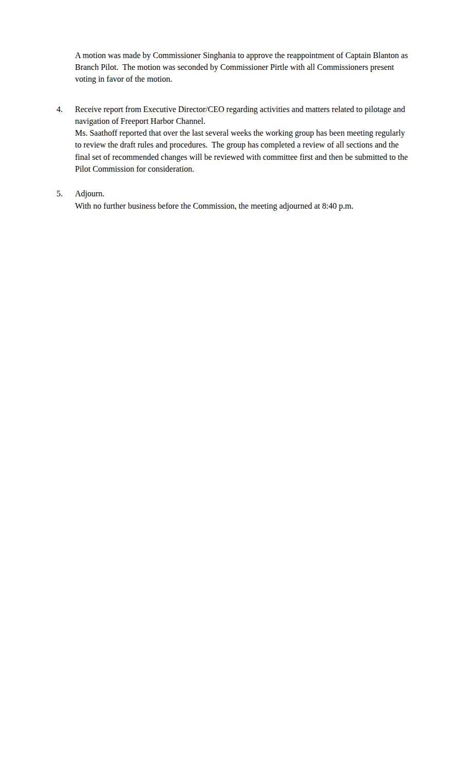A motion was made by Commissioner Singhania to approve the reappointment of Captain Blanton as Branch Pilot. The motion was seconded by Commissioner Pirtle with all Commissioners present voting in favor of the motion.
Receive report from Executive Director/CEO regarding activities and matters related to pilotage and navigation of Freeport Harbor Channel.
Ms. Saathoff reported that over the last several weeks the working group has been meeting regularly to review the draft rules and procedures. The group has completed a review of all sections and the final set of recommended changes will be reviewed with committee first and then be submitted to the Pilot Commission for consideration.
Adjourn.
With no further business before the Commission, the meeting adjourned at 8:40 p.m.